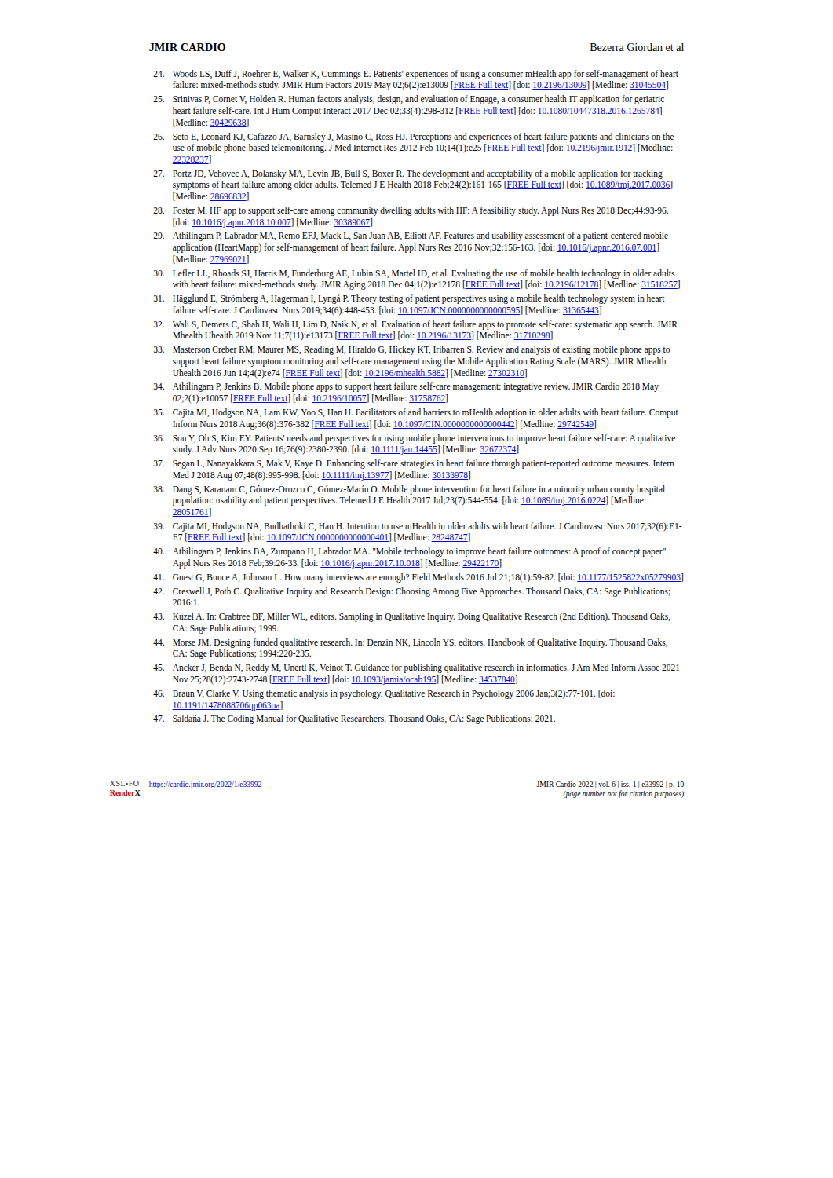JMIR CARDIO
Bezerra Giordan et al
24. Woods LS, Duff J, Roehrer E, Walker K, Cummings E. Patients' experiences of using a consumer mHealth app for self-management of heart failure: mixed-methods study. JMIR Hum Factors 2019 May 02;6(2):e13009 [FREE Full text] [doi: 10.2196/13009] [Medline: 31045504]
25. Srinivas P, Cornet V, Holden R. Human factors analysis, design, and evaluation of Engage, a consumer health IT application for geriatric heart failure self-care. Int J Hum Comput Interact 2017 Dec 02;33(4):298-312 [FREE Full text] [doi: 10.1080/10447318.2016.1265784] [Medline: 30429638]
26. Seto E, Leonard KJ, Cafazzo JA, Barnsley J, Masino C, Ross HJ. Perceptions and experiences of heart failure patients and clinicians on the use of mobile phone-based telemonitoring. J Med Internet Res 2012 Feb 10;14(1):e25 [FREE Full text] [doi: 10.2196/jmir.1912] [Medline: 22328237]
27. Portz JD, Vehovec A, Dolansky MA, Levin JB, Bull S, Boxer R. The development and acceptability of a mobile application for tracking symptoms of heart failure among older adults. Telemed J E Health 2018 Feb;24(2):161-165 [FREE Full text] [doi: 10.1089/tmj.2017.0036] [Medline: 28696832]
28. Foster M. HF app to support self-care among community dwelling adults with HF: A feasibility study. Appl Nurs Res 2018 Dec;44:93-96. [doi: 10.1016/j.apnr.2018.10.007] [Medline: 30389067]
29. Athilingam P, Labrador MA, Remo EFJ, Mack L, San Juan AB, Elliott AF. Features and usability assessment of a patient-centered mobile application (HeartMapp) for self-management of heart failure. Appl Nurs Res 2016 Nov;32:156-163. [doi: 10.1016/j.apnr.2016.07.001] [Medline: 27969021]
30. Lefler LL, Rhoads SJ, Harris M, Funderburg AE, Lubin SA, Martel ID, et al. Evaluating the use of mobile health technology in older adults with heart failure: mixed-methods study. JMIR Aging 2018 Dec 04;1(2):e12178 [FREE Full text] [doi: 10.2196/12178] [Medline: 31518257]
31. Hägglund E, Strömberg A, Hagerman I, Lyngå P. Theory testing of patient perspectives using a mobile health technology system in heart failure self-care. J Cardiovasc Nurs 2019;34(6):448-453. [doi: 10.1097/JCN.0000000000000595] [Medline: 31365443]
32. Wali S, Demers C, Shah H, Wali H, Lim D, Naik N, et al. Evaluation of heart failure apps to promote self-care: systematic app search. JMIR Mhealth Uhealth 2019 Nov 11;7(11):e13173 [FREE Full text] [doi: 10.2196/13173] [Medline: 31710298]
33. Masterson Creber RM, Maurer MS, Reading M, Hiraldo G, Hickey KT, Iribarren S. Review and analysis of existing mobile phone apps to support heart failure symptom monitoring and self-care management using the Mobile Application Rating Scale (MARS). JMIR Mhealth Uhealth 2016 Jun 14;4(2):e74 [FREE Full text] [doi: 10.2196/mhealth.5882] [Medline: 27302310]
34. Athilingam P, Jenkins B. Mobile phone apps to support heart failure self-care management: integrative review. JMIR Cardio 2018 May 02;2(1):e10057 [FREE Full text] [doi: 10.2196/10057] [Medline: 31758762]
35. Cajita MI, Hodgson NA, Lam KW, Yoo S, Han H. Facilitators of and barriers to mHealth adoption in older adults with heart failure. Comput Inform Nurs 2018 Aug;36(8):376-382 [FREE Full text] [doi: 10.1097/CIN.0000000000000442] [Medline: 29742549]
36. Son Y, Oh S, Kim EY. Patients' needs and perspectives for using mobile phone interventions to improve heart failure self-care: A qualitative study. J Adv Nurs 2020 Sep 16;76(9):2380-2390. [doi: 10.1111/jan.14455] [Medline: 32672374]
37. Segan L, Nanayakkara S, Mak V, Kaye D. Enhancing self-care strategies in heart failure through patient-reported outcome measures. Intern Med J 2018 Aug 07;48(8):995-998. [doi: 10.1111/imj.13977] [Medline: 30133978]
38. Dang S, Karanam C, Gómez-Orozco C, Gómez-Marín O. Mobile phone intervention for heart failure in a minority urban county hospital population: usability and patient perspectives. Telemed J E Health 2017 Jul;23(7):544-554. [doi: 10.1089/tmj.2016.0224] [Medline: 28051761]
39. Cajita MI, Hodgson NA, Budhathoki C, Han H. Intention to use mHealth in older adults with heart failure. J Cardiovasc Nurs 2017;32(6):E1-E7 [FREE Full text] [doi: 10.1097/JCN.0000000000000401] [Medline: 28248747]
40. Athilingam P, Jenkins BA, Zumpano H, Labrador MA. "Mobile technology to improve heart failure outcomes: A proof of concept paper". Appl Nurs Res 2018 Feb;39:26-33. [doi: 10.1016/j.apnr.2017.10.018] [Medline: 29422170]
41. Guest G, Bunce A, Johnson L. How many interviews are enough? Field Methods 2016 Jul 21;18(1):59-82. [doi: 10.1177/1525822x05279903]
42. Creswell J, Poth C. Qualitative Inquiry and Research Design: Choosing Among Five Approaches. Thousand Oaks, CA: Sage Publications; 2016:1.
43. Kuzel A. In: Crabtree BF, Miller WL, editors. Sampling in Qualitative Inquiry. Doing Qualitative Research (2nd Edition). Thousand Oaks, CA: Sage Publications; 1999.
44. Morse JM. Designing funded qualitative research. In: Denzin NK, Lincoln YS, editors. Handbook of Qualitative Inquiry. Thousand Oaks, CA: Sage Publications; 1994:220-235.
45. Ancker J, Benda N, Reddy M, Unertl K, Veinot T. Guidance for publishing qualitative research in informatics. J Am Med Inform Assoc 2021 Nov 25;28(12):2743-2748 [FREE Full text] [doi: 10.1093/jamia/ocab195] [Medline: 34537840]
46. Braun V, Clarke V. Using thematic analysis in psychology. Qualitative Research in Psychology 2006 Jan;3(2):77-101. [doi: 10.1191/1478088706qp063oa]
47. Saldaña J. The Coding Manual for Qualitative Researchers. Thousand Oaks, CA: Sage Publications; 2021.
XSL•FO
Render X
https://cardio.jmir.org/2022/1/e33992
JMIR Cardio 2022 | vol. 6 | iss. 1 | e33992 | p. 10
(page number not for citation purposes)